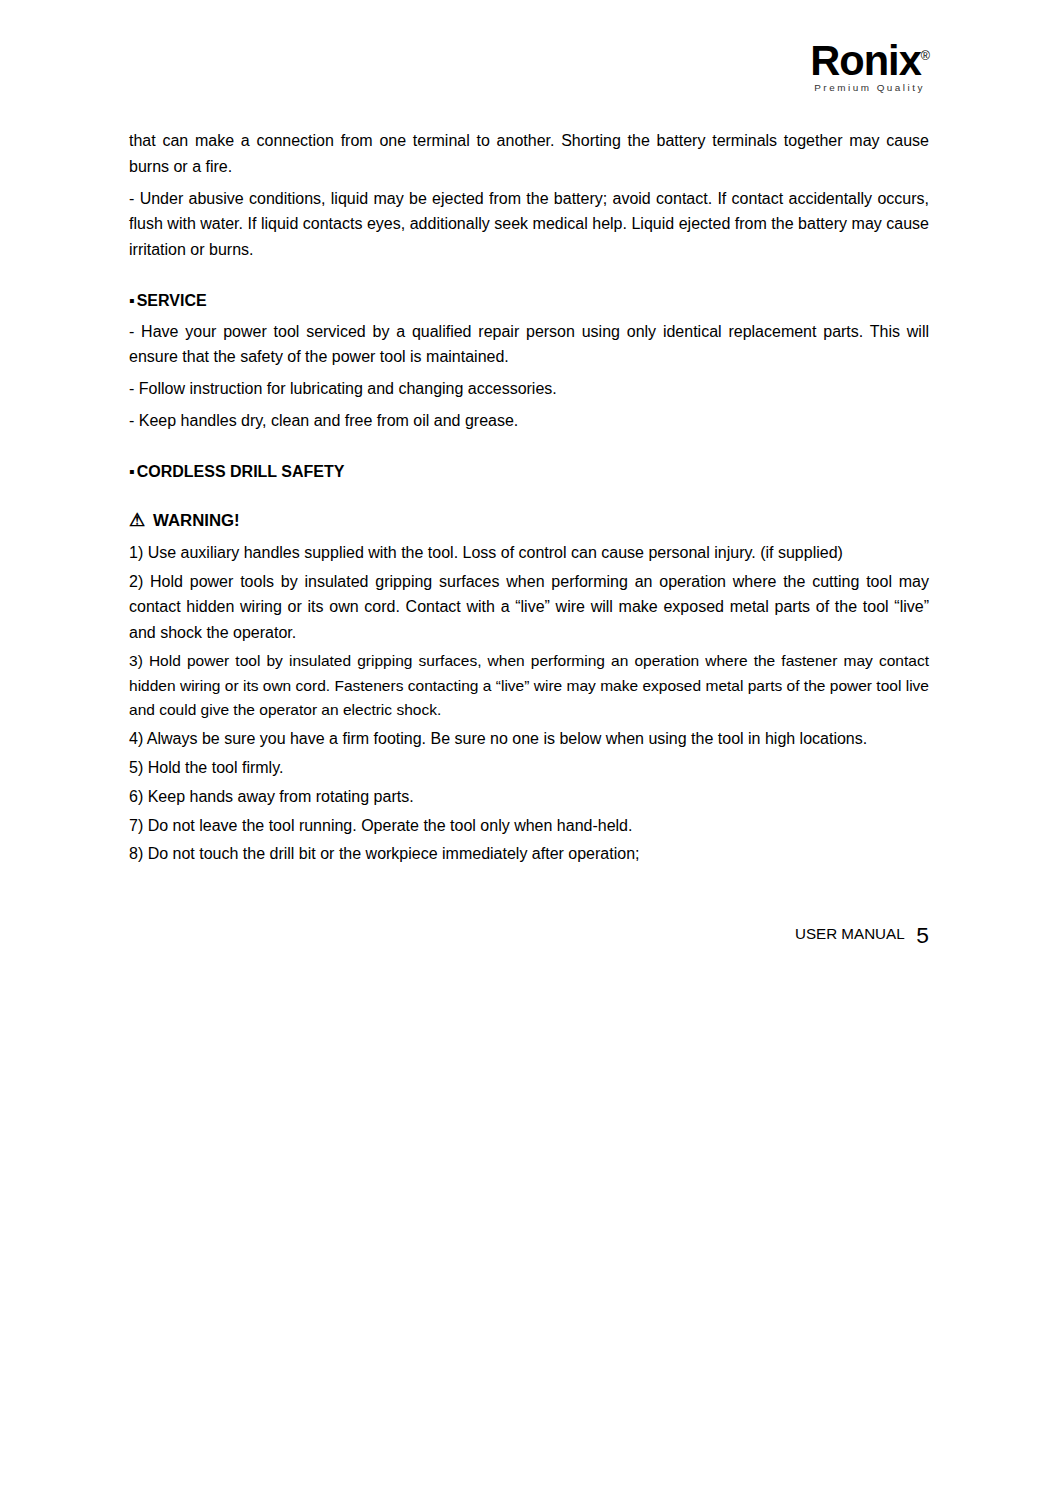Ronix®
Premium Quality
that can make a connection from one terminal to another. Shorting the battery terminals together may cause burns or a fire.
- Under abusive conditions, liquid may be ejected from the battery; avoid contact. If contact accidentally occurs, flush with water. If liquid contacts eyes, additionally seek medical help. Liquid ejected from the battery may cause irritation or burns.
SERVICE
- Have your power tool serviced by a qualified repair person using only identical replacement parts. This will ensure that the safety of the power tool is maintained.
- Follow instruction for lubricating and changing accessories.
- Keep handles dry, clean and free from oil and grease.
CORDLESS DRILL SAFETY
⚠WARNING!
1) Use auxiliary handles supplied with the tool. Loss of control can cause personal injury. (if supplied)
2) Hold power tools by insulated gripping surfaces when performing an operation where the cutting tool may contact hidden wiring or its own cord. Contact with a “live” wire will make exposed metal parts of the tool “live” and shock the operator.
3) Hold power tool by insulated gripping surfaces, when performing an operation where the fastener may contact hidden wiring or its own cord. Fasteners contacting a “live” wire may make exposed metal parts of the power tool live and could give the operator an electric shock.
4) Always be sure you have a firm footing. Be sure no one is below when using the tool in high locations.
5) Hold the tool firmly.
6) Keep hands away from rotating parts.
7) Do not leave the tool running. Operate the tool only when hand-held.
8) Do not touch the drill bit or the workpiece immediately after operation;
USER MANUAL 5